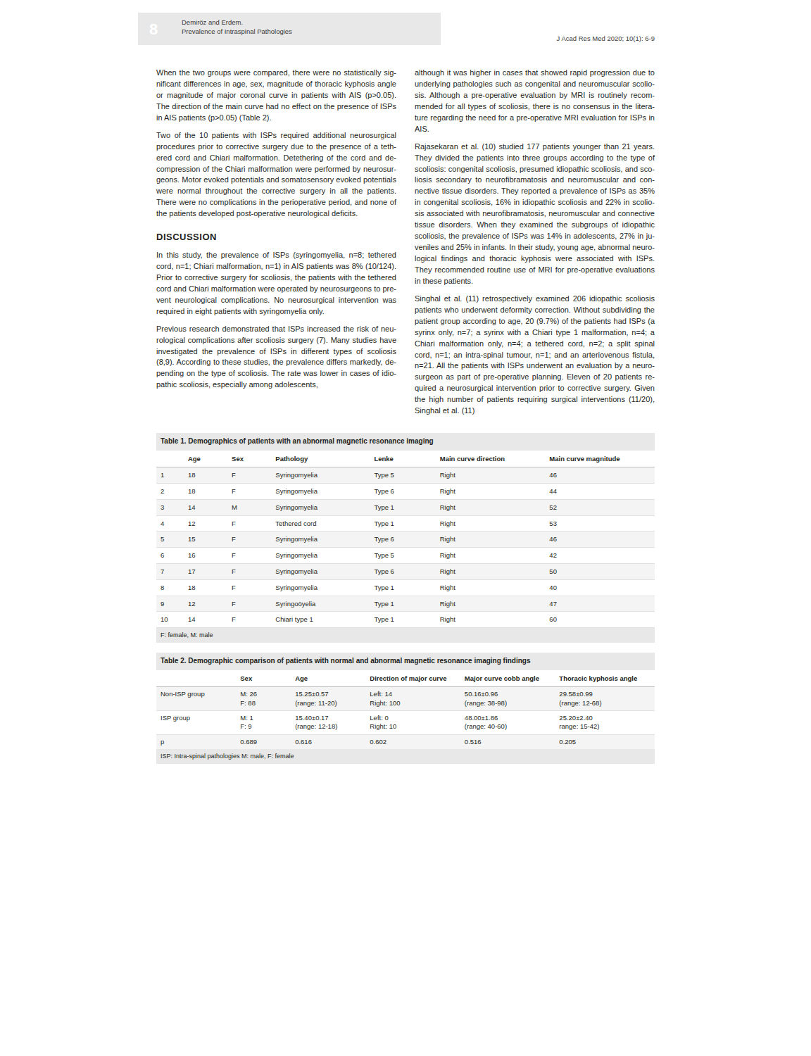8
Demiröz and Erdem.
Prevalence of Intraspinal Pathologies
J Acad Res Med 2020; 10(1): 6-9
When the two groups were compared, there were no statistically significant differences in age, sex, magnitude of thoracic kyphosis angle or magnitude of major coronal curve in patients with AIS (p>0.05). The direction of the main curve had no effect on the presence of ISPs in AIS patients (p>0.05) (Table 2).
Two of the 10 patients with ISPs required additional neurosurgical procedures prior to corrective surgery due to the presence of a tethered cord and Chiari malformation. Detethering of the cord and decompression of the Chiari malformation were performed by neurosurgeons. Motor evoked potentials and somatosensory evoked potentials were normal throughout the corrective surgery in all the patients. There were no complications in the perioperative period, and none of the patients developed post-operative neurological deficits.
DISCUSSION
In this study, the prevalence of ISPs (syringomyelia, n=8; tethered cord, n=1; Chiari malformation, n=1) in AIS patients was 8% (10/124). Prior to corrective surgery for scoliosis, the patients with the tethered cord and Chiari malformation were operated by neurosurgeons to prevent neurological complications. No neurosurgical intervention was required in eight patients with syringomyelia only.
Previous research demonstrated that ISPs increased the risk of neurological complications after scoliosis surgery (7). Many studies have investigated the prevalence of ISPs in different types of scoliosis (8,9). According to these studies, the prevalence differs markedly, depending on the type of scoliosis. The rate was lower in cases of idiopathic scoliosis, especially among adolescents,
although it was higher in cases that showed rapid progression due to underlying pathologies such as congenital and neuromuscular scoliosis. Although a pre-operative evaluation by MRI is routinely recommended for all types of scoliosis, there is no consensus in the literature regarding the need for a pre-operative MRI evaluation for ISPs in AIS.
Rajasekaran et al. (10) studied 177 patients younger than 21 years. They divided the patients into three groups according to the type of scoliosis: congenital scoliosis, presumed idiopathic scoliosis, and scoliosis secondary to neurofibramatosis and neuromuscular and connective tissue disorders. They reported a prevalence of ISPs as 35% in congenital scoliosis, 16% in idiopathic scoliosis and 22% in scoliosis associated with neurofibramatosis, neuromuscular and connective tissue disorders. When they examined the subgroups of idiopathic scoliosis, the prevalence of ISPs was 14% in adolescents, 27% in juveniles and 25% in infants. In their study, young age, abnormal neurological findings and thoracic kyphosis were associated with ISPs. They recommended routine use of MRI for pre-operative evaluations in these patients.
Singhal et al. (11) retrospectively examined 206 idiopathic scoliosis patients who underwent deformity correction. Without subdividing the patient group according to age, 20 (9.7%) of the patients had ISPs (a syrinx only, n=7; a syrinx with a Chiari type 1 malformation, n=4; a Chiari malformation only, n=4; a tethered cord, n=2; a split spinal cord, n=1; an intra-spinal tumour, n=1; and an arteriovenous fistula, n=21. All the patients with ISPs underwent an evaluation by a neurosurgeon as part of pre-operative planning. Eleven of 20 patients required a neurosurgical intervention prior to corrective surgery. Given the high number of patients requiring surgical interventions (11/20), Singhal et al. (11)
Table 1. Demographics of patients with an abnormal magnetic resonance imaging
| | Age | Sex | Pathology | Lenke | Main curve direction | Main curve magnitude |
| --- | --- | --- | --- | --- | --- | --- |
| 1 | 18 | F | Syringomyelia | Type 5 | Right | 46 |
| 2 | 18 | F | Syringomyelia | Type 6 | Right | 44 |
| 3 | 14 | M | Syringomyelia | Type 1 | Right | 52 |
| 4 | 12 | F | Tethered cord | Type 1 | Right | 53 |
| 5 | 15 | F | Syringomyelia | Type 6 | Right | 46 |
| 6 | 16 | F | Syringomyelia | Type 5 | Right | 42 |
| 7 | 17 | F | Syringomyelia | Type 6 | Right | 50 |
| 8 | 18 | F | Syringomyelia | Type 1 | Right | 40 |
| 9 | 12 | F | Syringoöyelia | Type 1 | Right | 47 |
| 10 | 14 | F | Chiari type 1 | Type 1 | Right | 60 |
| F: female, M: male |
Table 2. Demographic comparison of patients with normal and abnormal magnetic resonance imaging findings
| | Sex | Age | Direction of major curve | Major curve cobb angle | Thoracic kyphosis angle |
| --- | --- | --- | --- | --- | --- |
| Non-ISP group | M: 26 F: 88 | 15.25±0.57 (range: 11-20) | Left: 14 Right: 100 | 50.16±0.96 (range: 38-98) | 29.58±0.99 (range: 12-68) |
| ISP group | M: 1 F: 9 | 15.40±0.17 (range: 12-18) | Left: 0 Right: 10 | 48.00±1.86 (range: 40-60) | 25.20±2.40 range: 15-42) |
| p | 0.689 | 0.616 | 0.602 | 0.516 | 0.205 |
| ISP: Intra-spinal pathologies M: male, F: female |